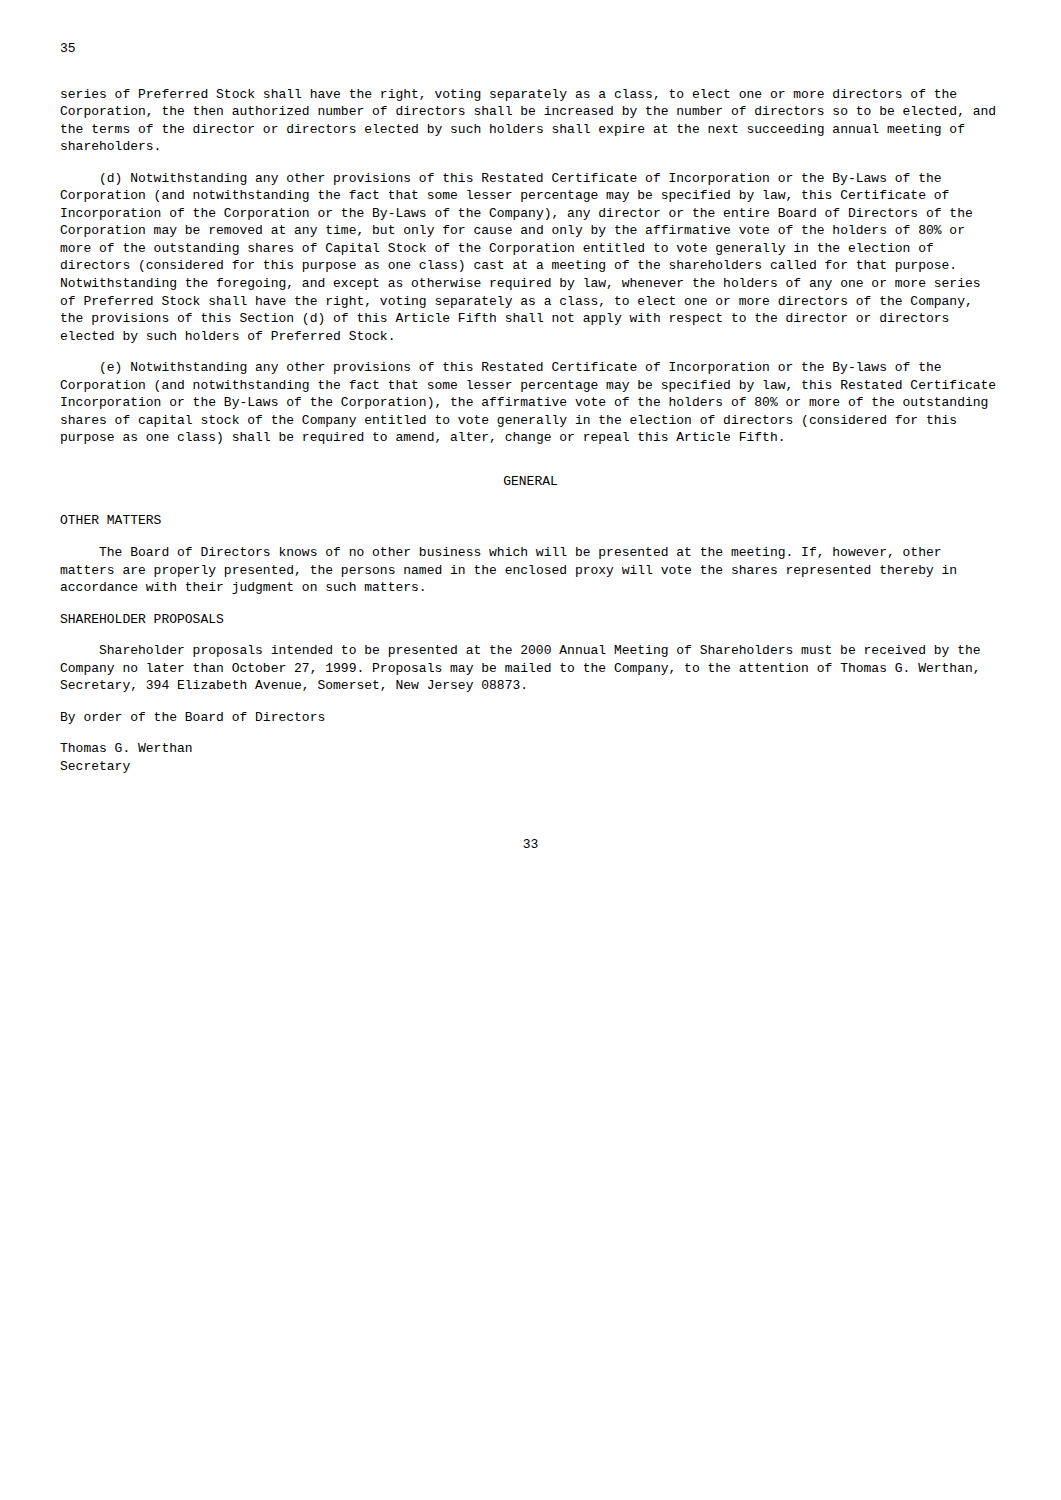35
series of Preferred Stock shall have the right, voting separately as a class, to elect one or more directors of the Corporation, the then authorized number of directors shall be increased by the number of directors so to be elected, and the terms of the director or directors elected by such holders shall expire at the next succeeding annual meeting of shareholders.
(d) Notwithstanding any other provisions of this Restated Certificate of Incorporation or the By-Laws of the Corporation (and notwithstanding the fact that some lesser percentage may be specified by law, this Certificate of Incorporation of the Corporation or the By-Laws of the Company), any director or the entire Board of Directors of the Corporation may be removed at any time, but only for cause and only by the affirmative vote of the holders of 80% or more of the outstanding shares of Capital Stock of the Corporation entitled to vote generally in the election of directors (considered for this purpose as one class) cast at a meeting of the shareholders called for that purpose. Notwithstanding the foregoing, and except as otherwise required by law, whenever the holders of any one or more series of Preferred Stock shall have the right, voting separately as a class, to elect one or more directors of the Company, the provisions of this Section (d) of this Article Fifth shall not apply with respect to the director or directors elected by such holders of Preferred Stock.
(e) Notwithstanding any other provisions of this Restated Certificate of Incorporation or the By-laws of the Corporation (and notwithstanding the fact that some lesser percentage may be specified by law, this Restated Certificate Incorporation or the By-Laws of the Corporation), the affirmative vote of the holders of 80% or more of the outstanding shares of capital stock of the Company entitled to vote generally in the election of directors (considered for this purpose as one class) shall be required to amend, alter, change or repeal this Article Fifth.
GENERAL
OTHER MATTERS
The Board of Directors knows of no other business which will be presented at the meeting. If, however, other matters are properly presented, the persons named in the enclosed proxy will vote the shares represented thereby in accordance with their judgment on such matters.
SHAREHOLDER PROPOSALS
Shareholder proposals intended to be presented at the 2000 Annual Meeting of Shareholders must be received by the Company no later than October 27, 1999. Proposals may be mailed to the Company, to the attention of Thomas G. Werthan, Secretary, 394 Elizabeth Avenue, Somerset, New Jersey 08873.
By order of the Board of Directors
Thomas G. Werthan
Secretary
33